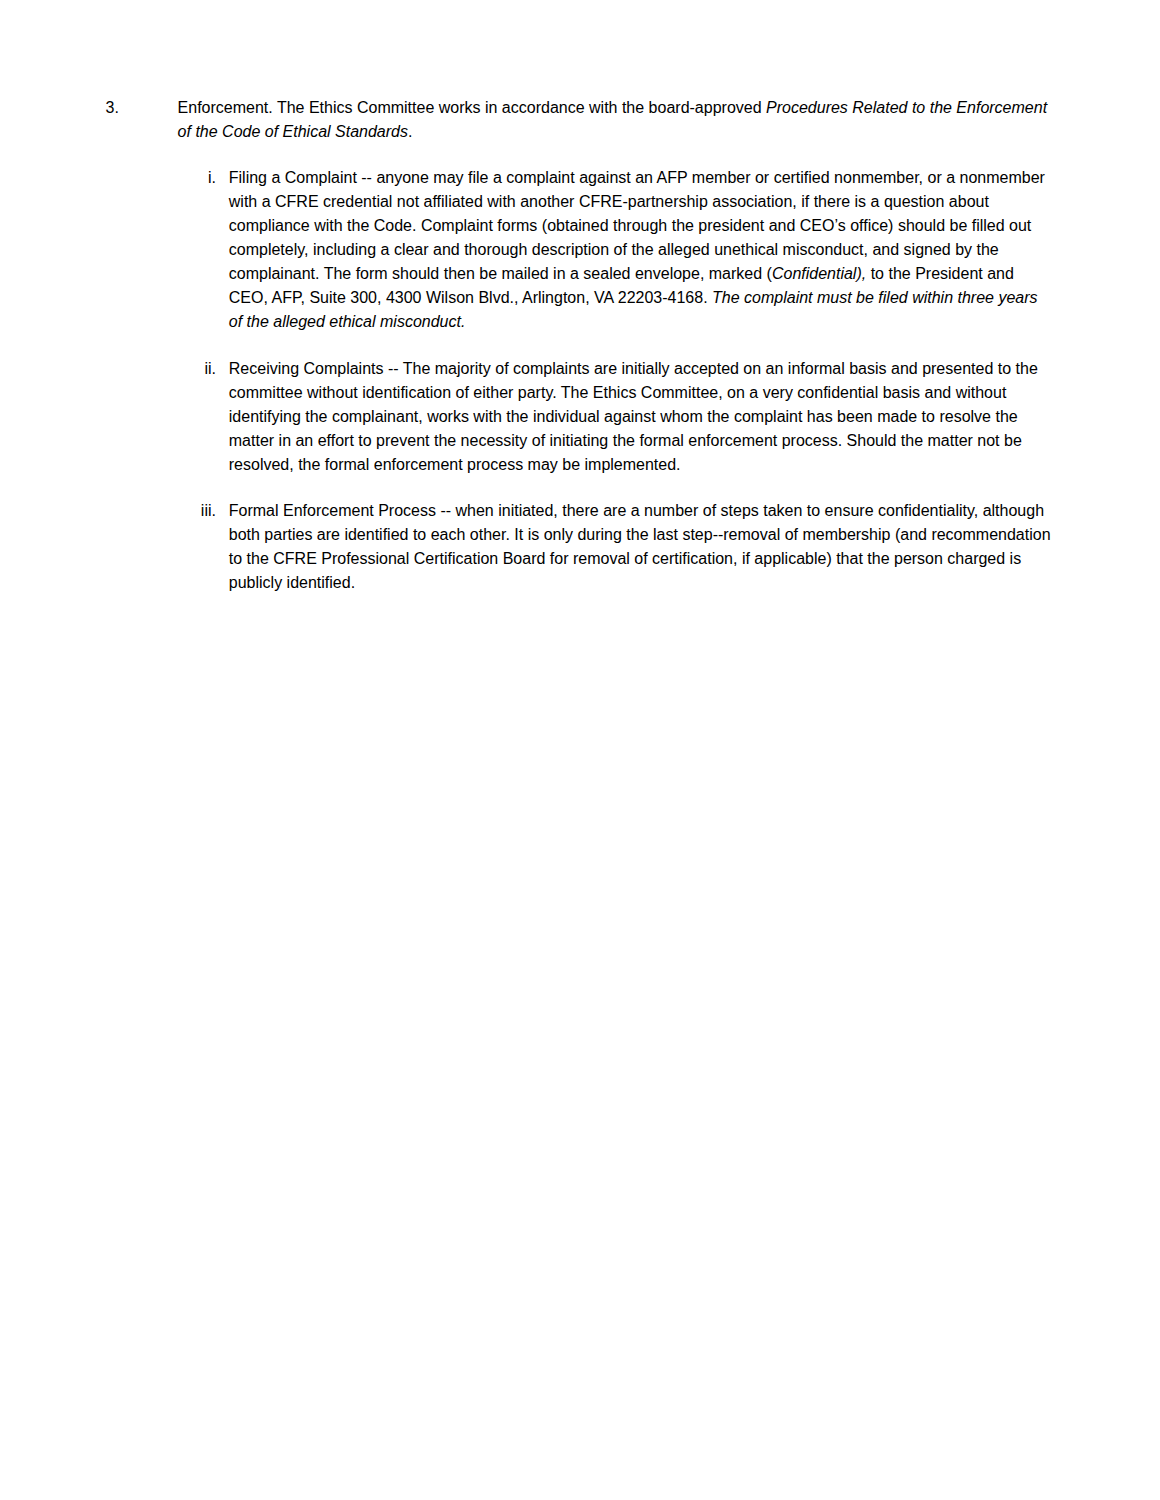Enforcement. The Ethics Committee works in accordance with the board-approved Procedures Related to the Enforcement of the Code of Ethical Standards.
Filing a Complaint -- anyone may file a complaint against an AFP member or certified nonmember, or a nonmember with a CFRE credential not affiliated with another CFRE-partnership association, if there is a question about compliance with the Code. Complaint forms (obtained through the president and CEO’s office) should be filled out completely, including a clear and thorough description of the alleged unethical misconduct, and signed by the complainant. The form should then be mailed in a sealed envelope, marked (Confidential), to the President and CEO, AFP, Suite 300, 4300 Wilson Blvd., Arlington, VA 22203-4168. The complaint must be filed within three years of the alleged ethical misconduct.
Receiving Complaints -- The majority of complaints are initially accepted on an informal basis and presented to the committee without identification of either party. The Ethics Committee, on a very confidential basis and without identifying the complainant, works with the individual against whom the complaint has been made to resolve the matter in an effort to prevent the necessity of initiating the formal enforcement process. Should the matter not be resolved, the formal enforcement process may be implemented.
Formal Enforcement Process -- when initiated, there are a number of steps taken to ensure confidentiality, although both parties are identified to each other. It is only during the last step--removal of membership (and recommendation to the CFRE Professional Certification Board for removal of certification, if applicable) that the person charged is publicly identified.